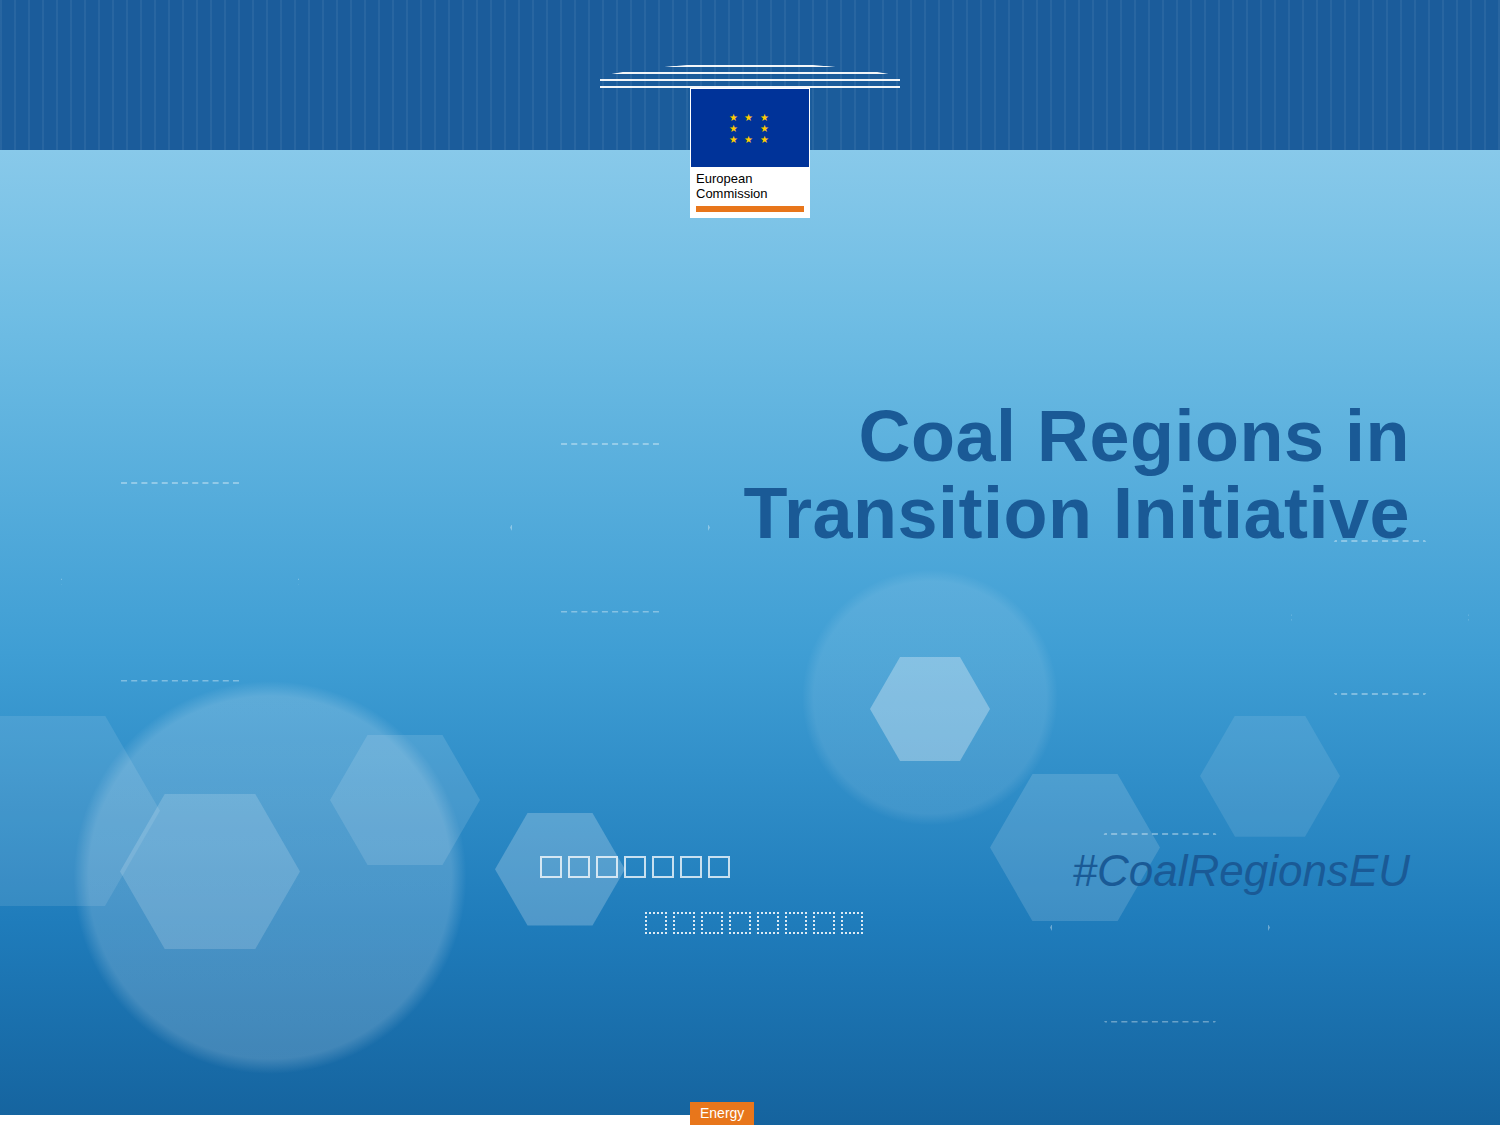★ ★ ★
★ ★
★ ★ ★
European
Commission
Coal Regions in
Transition Initiative
#CoalRegionsEU
Energy